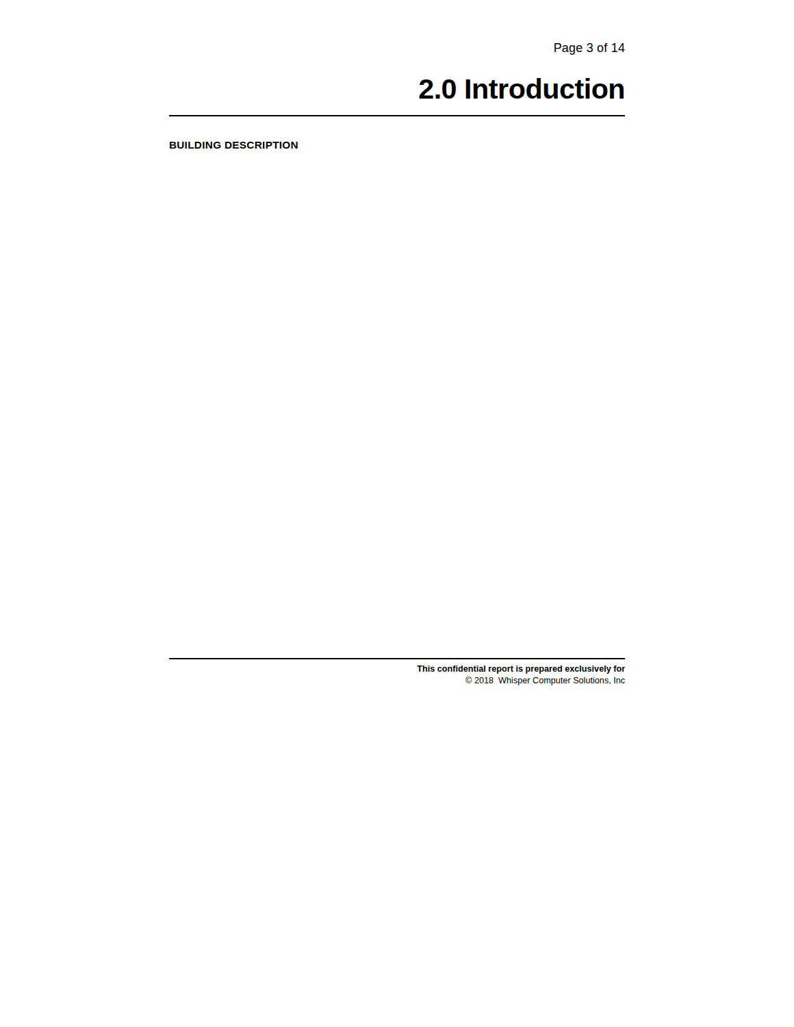Page 3 of 14
2.0 Introduction
BUILDING DESCRIPTION
This confidential report is prepared exclusively for
© 2018 Whisper Computer Solutions, Inc